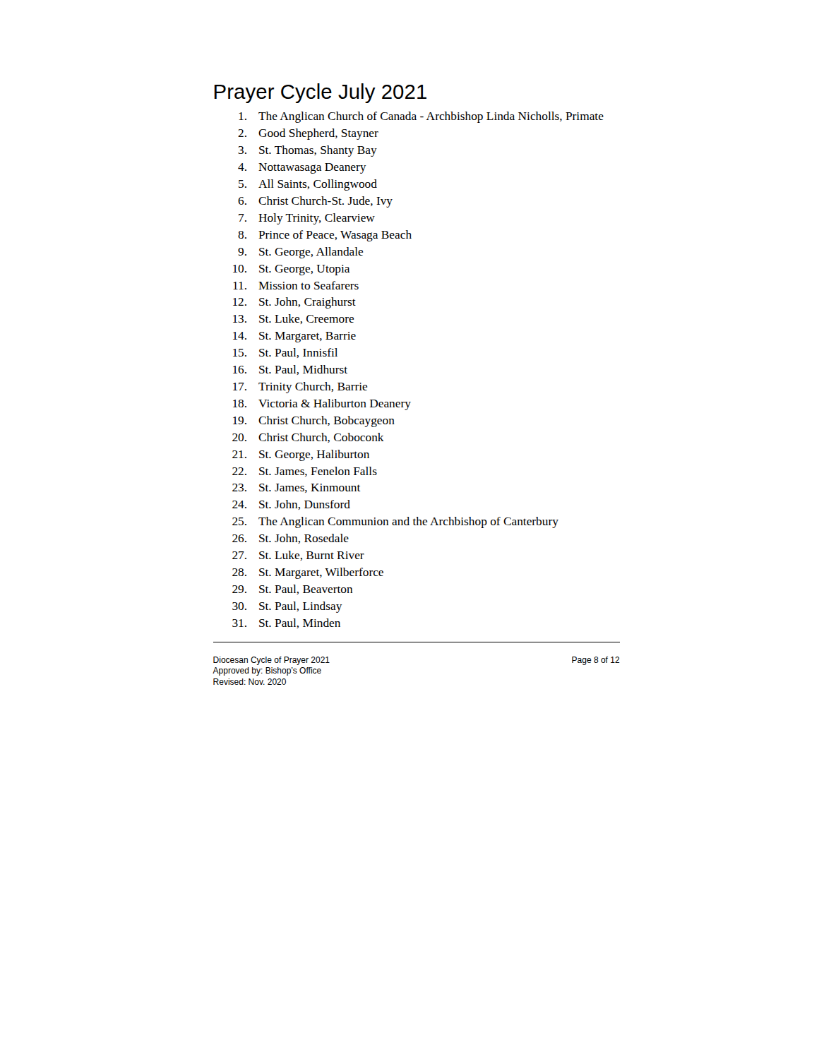Prayer Cycle July 2021
The Anglican Church of Canada - Archbishop Linda Nicholls, Primate
Good Shepherd, Stayner
St. Thomas, Shanty Bay
Nottawasaga Deanery
All Saints, Collingwood
Christ Church-St. Jude, Ivy
Holy Trinity, Clearview
Prince of Peace, Wasaga Beach
St. George, Allandale
St. George, Utopia
Mission to Seafarers
St. John, Craighurst
St. Luke, Creemore
St. Margaret, Barrie
St. Paul, Innisfil
St. Paul, Midhurst
Trinity Church, Barrie
Victoria & Haliburton Deanery
Christ Church, Bobcaygeon
Christ Church, Coboconk
St. George, Haliburton
St. James, Fenelon Falls
St. James, Kinmount
St. John, Dunsford
The Anglican Communion and the Archbishop of Canterbury
St. John, Rosedale
St. Luke, Burnt River
St. Margaret, Wilberforce
St. Paul, Beaverton
St. Paul, Lindsay
St. Paul, Minden
Diocesan Cycle of Prayer 2021
Approved by: Bishop’s Office
Revised: Nov. 2020
Page 8 of 12